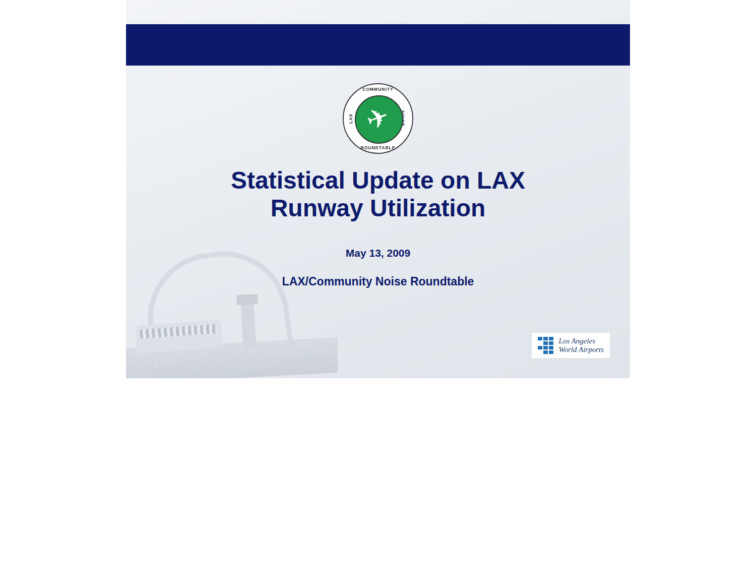COMMUNITY ROUNDTABLE LAX NOISE
✈
Statistical Update on LAX
Runway Utilization
May 13, 2009
LAX/Community Noise Roundtable
Los Angeles
World Airports